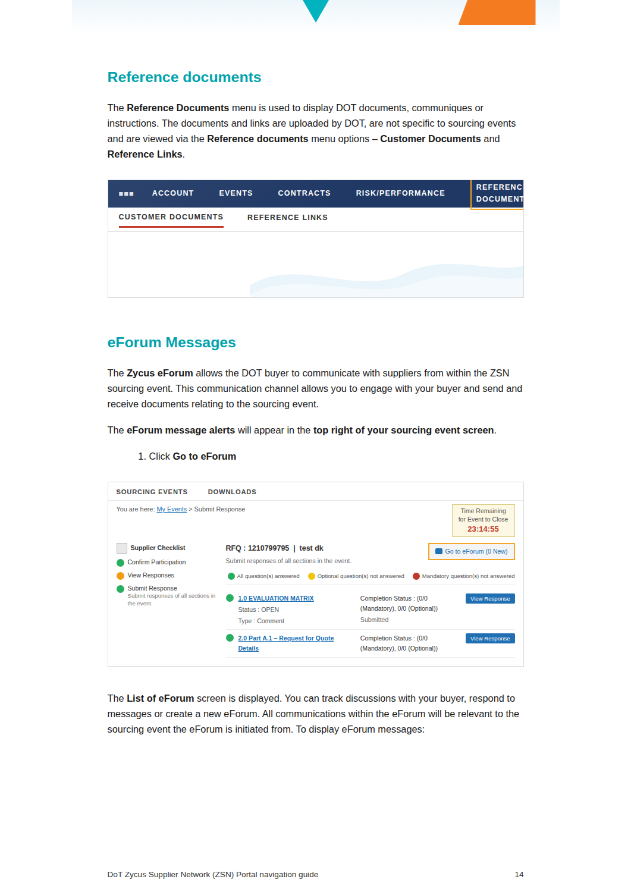Reference documents
The Reference Documents menu is used to display DOT documents, communiques or instructions. The documents and links are uploaded by DOT, are not specific to sourcing events and are viewed via the Reference documents menu options – Customer Documents and Reference Links.
■■■ ACCOUNT EVENTS CONTRACTS RISK/PERFORMANCE REFERENCE DOCUMENTS
CUSTOMER DOCUMENTS REFERENCE LINKS
eForum Messages
The Zycus eForum allows the DOT buyer to communicate with suppliers from within the ZSN sourcing event. This communication channel allows you to engage with your buyer and send and receive documents relating to the sourcing event.
The eForum message alerts will appear in the top right of your sourcing event screen.
Click Go to eForum
SOURCING EVENTS DOWNLOADS
You are here: My Events > Submit Response
Time Remaining
for Event to Close
23:14:55
Supplier Checklist
Confirm Participation
View Responses
Submit ResponseSubmit responses of all sections in the event.
RFQ : 1210799795 | test dk
Submit responses of all sections in the event.
Go to eForum (0 New)
All question(s) answered Optional question(s) not answered Mandatory question(s) not answered
1.0 EVALUATION MATRIX Status : OPEN Type : Comment
Completion Status : (0/0 (Mandatory), 0/0 (Optional)) Submitted
View Response
2.0 Part A.1 – Request for Quote Details
Completion Status : (0/0 (Mandatory), 0/0 (Optional))
View Response
The List of eForum screen is displayed. You can track discussions with your buyer, respond to messages or create a new eForum. All communications within the eForum will be relevant to the sourcing event the eForum is initiated from. To display eForum messages:
DoT Zycus Supplier Network (ZSN) Portal navigation guide 14